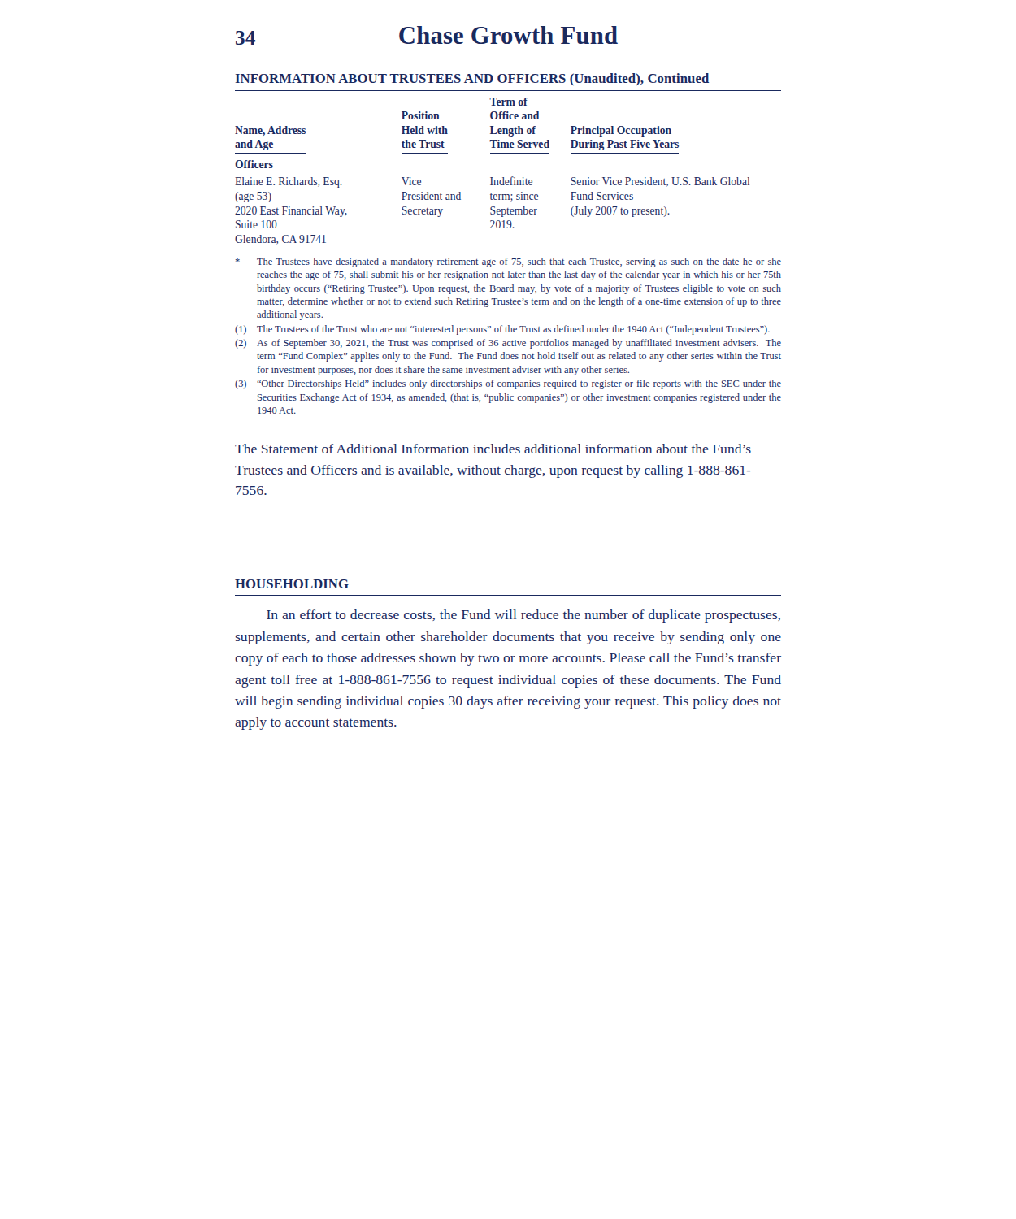34
Chase Growth Fund
INFORMATION ABOUT TRUSTEES AND OFFICERS (Unaudited), Continued
| | Position | Term of Office and | |
| --- | --- | --- | --- |
| Name, Address and Age | Held with the Trust | Length of Time Served | Principal Occupation During Past Five Years |
| Officers |
| Elaine E. Richards, Esq. (age 53) 2020 East Financial Way, Suite 100 Glendora, CA 91741 | Vice President and Secretary | Indefinite term; since September 2019. | Senior Vice President, U.S. Bank Global Fund Services (July 2007 to present). |
*
The Trustees have designated a mandatory retirement age of 75, such that each Trustee, serving as such on the date he or she reaches the age of 75, shall submit his or her resignation not later than the last day of the calendar year in which his or her 75th birthday occurs (“Retiring Trustee”). Upon request, the Board may, by vote of a majority of Trustees eligible to vote on such matter, determine whether or not to extend such Retiring Trustee’s term and on the length of a one-time extension of up to three additional years.
(1)
The Trustees of the Trust who are not “interested persons” of the Trust as defined under the 1940 Act (“Independent Trustees”).
(2)
As of September 30, 2021, the Trust was comprised of 36 active portfolios managed by unaffiliated investment advisers. The term “Fund Complex” applies only to the Fund. The Fund does not hold itself out as related to any other series within the Trust for investment purposes, nor does it share the same investment adviser with any other series.
(3)
“Other Directorships Held” includes only directorships of companies required to register or file reports with the SEC under the Securities Exchange Act of 1934, as amended, (that is, “public companies”) or other investment companies registered under the 1940 Act.
The Statement of Additional Information includes additional information about the Fund’s Trustees and Officers and is available, without charge, upon request by calling 1-888-861-7556.
HOUSEHOLDING
In an effort to decrease costs, the Fund will reduce the number of duplicate prospectuses, supplements, and certain other shareholder documents that you receive by sending only one copy of each to those addresses shown by two or more accounts. Please call the Fund’s transfer agent toll free at 1-888-861-7556 to request individual copies of these documents. The Fund will begin sending individual copies 30 days after receiving your request. This policy does not apply to account statements.